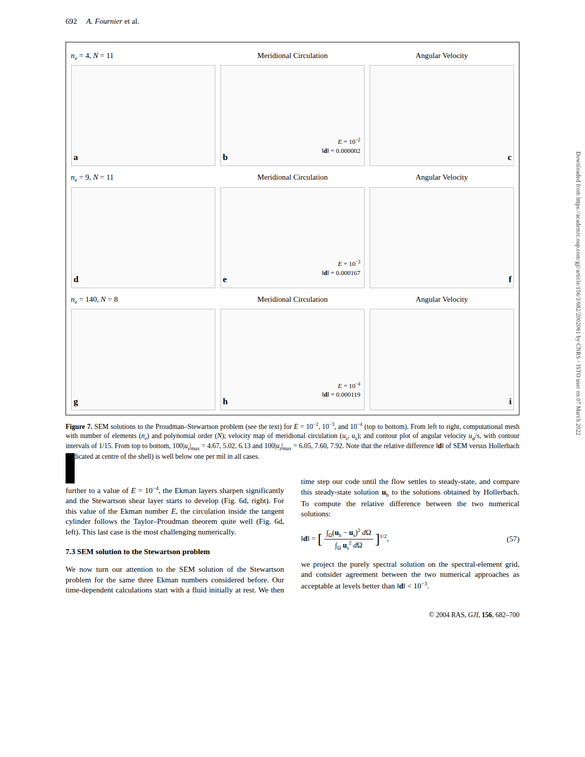Downloaded from https://academic.oup.com/gji/article/156/3/682/2002061 by CNRS - ISTO user on 07 March 2022
692 A. Fournier et al.
ne = 4, N = 11
Meridional Circulation
Angular Velocity
a
b
E = 10−2
‖d‖ = 0.000002
c
ne = 9, N = 11
Meridional Circulation
Angular Velocity
d
e
E = 10−3
‖d‖ = 0.000167
f
ne = 140, N = 8
Meridional Circulation
Angular Velocity
g
h
E = 10−4
‖d‖ = 0.000119
i
Figure 7. SEM solutions to the Proudman–Stewartson problem (see the text) for E = 10−2, 10−3, and 10−4 (top to bottom). From left to right, computational mesh with number of elements (ne) and polynomial order (N); velocity map of meridional circulation (us, uz); and contour plot of angular velocity uφ/s, with contour intervals of 1/15. From top to bottom, 100|us|max = 4.67, 5.02, 6.13 and 100|uz|max = 6.05, 7.60, 7.92. Note that the relative difference ‖d‖ of SEM versus Hollerbach (indicated at centre of the shell) is well below one per mil in all cases.
further to a value of E = 10−4, the Ekman layers sharpen significantly and the Stewartson shear layer starts to develop (Fig. 6d, right). For this value of the Ekman number E, the circulation inside the tangent cylinder follows the Taylor–Proudman theorem quite well (Fig. 6d, left). This last case is the most challenging numerically.
7.3 SEM solution to the Stewartson problem
We now turn our attention to the SEM solution of the Stewartson problem for the same three Ekman numbers considered before. Our time-dependent calculations start with a fluid initially at rest. We then time step our code until the flow settles to steady-state, and compare this steady-state solution uh to the solutions obtained by Hollerbach. To compute the relative difference between the two numerical solutions:
‖d‖ = [ ∫Ω(uh − us)2 d Ω ∫Ω us2 d Ω ]1/2,
(57)
we project the purely spectral solution on the spectral-element grid, and consider agreement between the two numerical approaches as acceptable at levels better than ‖d‖ < 10−3.
© 2004 RAS, GJI, 156, 682–700